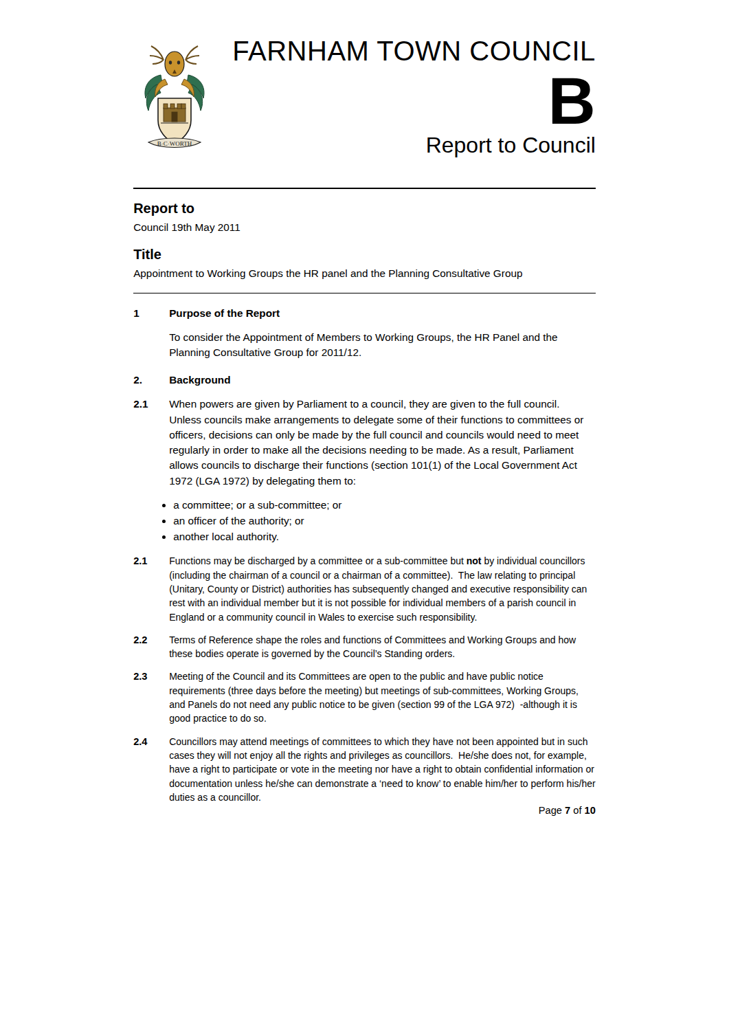B·C·WORTH
FARNHAM TOWN COUNCIL
B
Report to Council
Report to
Council 19th May 2011
Title
Appointment to Working Groups the HR panel and the Planning Consultative Group
1
Purpose of the Report
To consider the Appointment of Members to Working Groups, the HR Panel and the Planning Consultative Group for 2011/12.
2.
Background
2.1
When powers are given by Parliament to a council, they are given to the full council. Unless councils make arrangements to delegate some of their functions to committees or officers, decisions can only be made by the full council and councils would need to meet regularly in order to make all the decisions needing to be made. As a result, Parliament allows councils to discharge their functions (section 101(1) of the Local Government Act 1972 (LGA 1972) by delegating them to:
a committee; or a sub-committee; or
an officer of the authority; or
another local authority.
2.1
Functions may be discharged by a committee or a sub-committee but not by individual councillors (including the chairman of a council or a chairman of a committee). The law relating to principal (Unitary, County or District) authorities has subsequently changed and executive responsibility can rest with an individual member but it is not possible for individual members of a parish council in England or a community council in Wales to exercise such responsibility.
2.2
Terms of Reference shape the roles and functions of Committees and Working Groups and how these bodies operate is governed by the Council’s Standing orders.
2.3
Meeting of the Council and its Committees are open to the public and have public notice requirements (three days before the meeting) but meetings of sub-committees, Working Groups, and Panels do not need any public notice to be given (section 99 of the LGA 972) -although it is good practice to do so.
2.4
Councillors may attend meetings of committees to which they have not been appointed but in such cases they will not enjoy all the rights and privileges as councillors. He/she does not, for example, have a right to participate or vote in the meeting nor have a right to obtain confidential information or documentation unless he/she can demonstrate a ‘need to know’ to enable him/her to perform his/her duties as a councillor.
Page 7 of 10